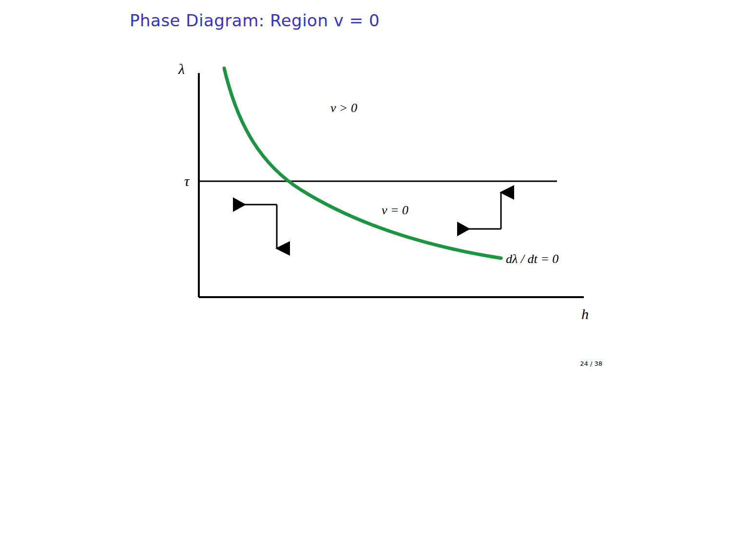Phase Diagram: Region v = 0
λ τ h v > 0 v = 0 dλ / dt = 0
24 / 38